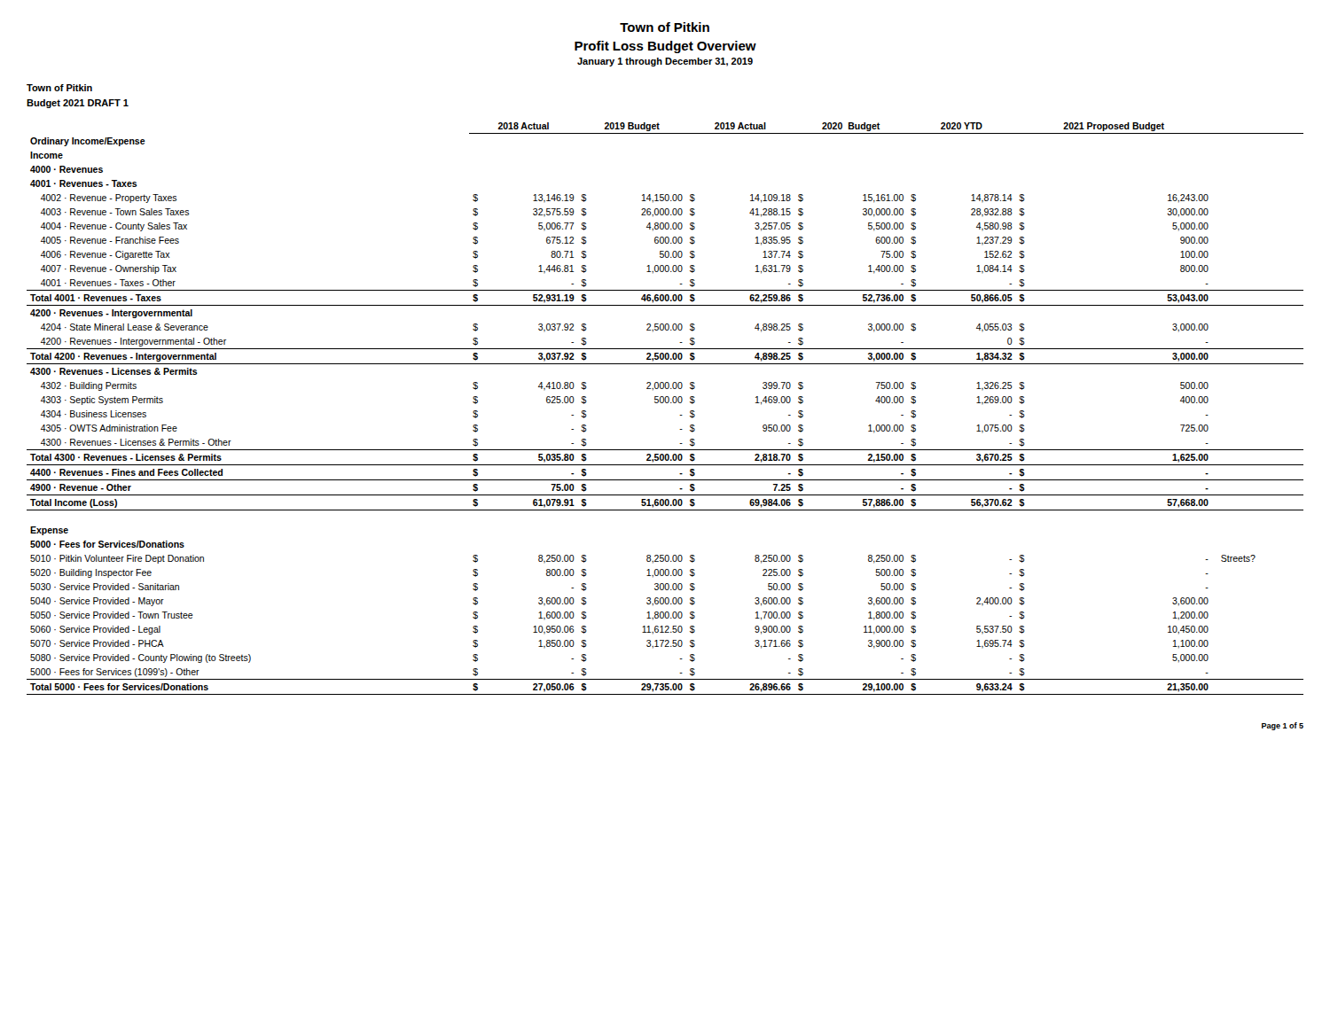Town of Pitkin
Profit Loss Budget Overview
January 1 through December 31, 2019
Town of Pitkin
Budget 2021 DRAFT 1
| | 2018 Actual | 2019 Budget | 2019 Actual | 2020 Budget | 2020 YTD | 2021 Proposed Budget | |
| --- | --- | --- | --- | --- | --- | --- | --- |
| Ordinary Income/Expense | |
| Income | |
| 4000 · Revenues | |
| 4001 · Revenues - Taxes | |
| 4002 · Revenue - Property Taxes | $ | 13,146.19 | $ | 14,150.00 | $ | 14,109.18 | $ | 15,161.00 | $ | 14,878.14 | $ | 16,243.00 | |
| 4003 · Revenue - Town Sales Taxes | $ | 32,575.59 | $ | 26,000.00 | $ | 41,288.15 | $ | 30,000.00 | $ | 28,932.88 | $ | 30,000.00 | |
| 4004 · Revenue - County Sales Tax | $ | 5,006.77 | $ | 4,800.00 | $ | 3,257.05 | $ | 5,500.00 | $ | 4,580.98 | $ | 5,000.00 | |
| 4005 · Revenue - Franchise Fees | $ | 675.12 | $ | 600.00 | $ | 1,835.95 | $ | 600.00 | $ | 1,237.29 | $ | 900.00 | |
| 4006 · Revenue - Cigarette Tax | $ | 80.71 | $ | 50.00 | $ | 137.74 | $ | 75.00 | $ | 152.62 | $ | 100.00 | |
| 4007 · Revenue - Ownership Tax | $ | 1,446.81 | $ | 1,000.00 | $ | 1,631.79 | $ | 1,400.00 | $ | 1,084.14 | $ | 800.00 | |
| 4001 · Revenues - Taxes - Other | $ | - | $ | - | $ | - | $ | - | $ | - | $ | - | |
| Total 4001 · Revenues - Taxes | $ | 52,931.19 | $ | 46,600.00 | $ | 62,259.86 | $ | 52,736.00 | $ | 50,866.05 | $ | 53,043.00 | |
| 4200 · Revenues - Intergovernmental | |
| 4204 · State Mineral Lease & Severance | $ | 3,037.92 | $ | 2,500.00 | $ | 4,898.25 | $ | 3,000.00 | $ | 4,055.03 | $ | 3,000.00 | |
| 4200 · Revenues - Intergovernmental - Other | $ | - | $ | - | $ | - | $ | - | | 0 | $ | - | |
| Total 4200 · Revenues - Intergovernmental | $ | 3,037.92 | $ | 2,500.00 | $ | 4,898.25 | $ | 3,000.00 | $ | 1,834.32 | $ | 3,000.00 | |
| 4300 · Revenues - Licenses & Permits | |
| 4302 · Building Permits | $ | 4,410.80 | $ | 2,000.00 | $ | 399.70 | $ | 750.00 | $ | 1,326.25 | $ | 500.00 | |
| 4303 · Septic System Permits | $ | 625.00 | $ | 500.00 | $ | 1,469.00 | $ | 400.00 | $ | 1,269.00 | $ | 400.00 | |
| 4304 · Business Licenses | $ | - | $ | - | $ | - | $ | - | $ | - | $ | - | |
| 4305 · OWTS Administration Fee | $ | - | $ | - | $ | 950.00 | $ | 1,000.00 | $ | 1,075.00 | $ | 725.00 | |
| 4300 · Revenues - Licenses & Permits - Other | $ | - | $ | - | $ | - | $ | - | $ | - | $ | - | |
| Total 4300 · Revenues - Licenses & Permits | $ | 5,035.80 | $ | 2,500.00 | $ | 2,818.70 | $ | 2,150.00 | $ | 3,670.25 | $ | 1,625.00 | |
| 4400 · Revenues - Fines and Fees Collected | $ | - | $ | - | $ | - | $ | - | $ | - | $ | - | |
| 4900 · Revenue - Other | $ | 75.00 | $ | - | $ | 7.25 | $ | - | $ | - | $ | - | |
| Total Income (Loss) | $ | 61,079.91 | $ | 51,600.00 | $ | 69,984.06 | $ | 57,886.00 | $ | 56,370.62 | $ | 57,668.00 | |
| Expense | |
| 5000 · Fees for Services/Donations | |
| 5010 · Pitkin Volunteer Fire Dept Donation | $ | 8,250.00 | $ | 8,250.00 | $ | 8,250.00 | $ | 8,250.00 | $ | - | $ | - | Streets? |
| 5020 · Building Inspector Fee | $ | 800.00 | $ | 1,000.00 | $ | 225.00 | $ | 500.00 | $ | - | $ | - | |
| 5030 · Service Provided - Sanitarian | $ | - | $ | 300.00 | $ | 50.00 | $ | 50.00 | $ | - | $ | - | |
| 5040 · Service Provided - Mayor | $ | 3,600.00 | $ | 3,600.00 | $ | 3,600.00 | $ | 3,600.00 | $ | 2,400.00 | $ | 3,600.00 | |
| 5050 · Service Provided - Town Trustee | $ | 1,600.00 | $ | 1,800.00 | $ | 1,700.00 | $ | 1,800.00 | $ | - | $ | 1,200.00 | |
| 5060 · Service Provided - Legal | $ | 10,950.06 | $ | 11,612.50 | $ | 9,900.00 | $ | 11,000.00 | $ | 5,537.50 | $ | 10,450.00 | |
| 5070 · Service Provided - PHCA | $ | 1,850.00 | $ | 3,172.50 | $ | 3,171.66 | $ | 3,900.00 | $ | 1,695.74 | $ | 1,100.00 | |
| 5080 · Service Provided - County Plowing (to Streets) | $ | - | $ | - | $ | - | $ | - | $ | - | $ | 5,000.00 | |
| 5000 · Fees for Services (1099's) - Other | $ | - | $ | - | $ | - | $ | - | $ | - | $ | - | |
| Total 5000 · Fees for Services/Donations | $ | 27,050.06 | $ | 29,735.00 | $ | 26,896.66 | $ | 29,100.00 | $ | 9,633.24 | $ | 21,350.00 | |
Page 1 of 5